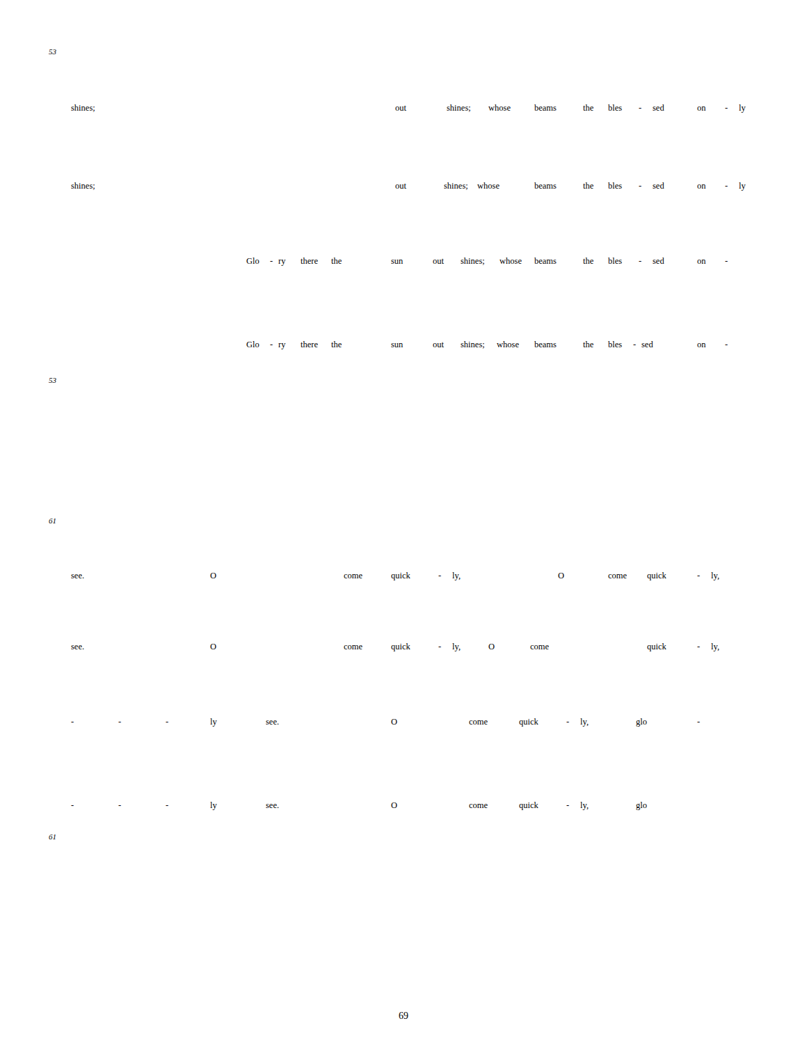53
shines;
out
shines;
whose
beams
the
bles
-
sed
on
-
ly
shines;
out
shines;
whose
beams
the
bles
-
sed
on
-
ly
Glo
-
ry
there
the
sun
out
shines;
whose
beams
the
bles
-
sed
on
-
Glo
-
ry
there
the
sun
out
shines;
whose
beams
the
bles
-
sed
on
-
53
61
see.
O
come
quick
-
ly,
O
come
quick
-
ly,
see.
O
come
quick
-
ly,
O
come
quick
-
ly,
-
-
-
ly
see.
O
come
quick
-
ly,
glo
-
-
-
-
ly
see.
O
come
quick
-
ly,
glo
61
69